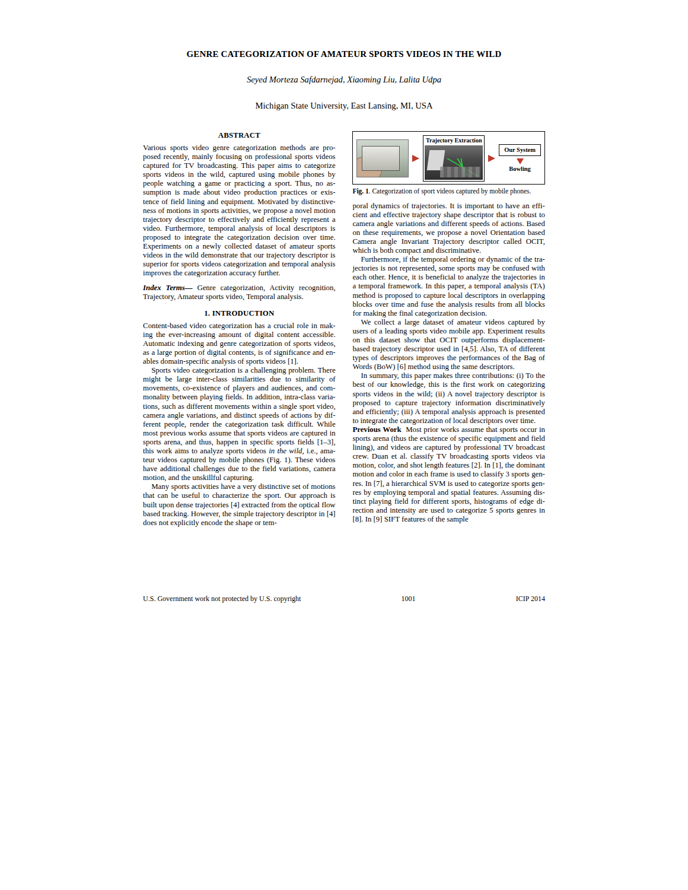GENRE CATEGORIZATION OF AMATEUR SPORTS VIDEOS IN THE WILD
Seyed Morteza Safdarnejad, Xiaoming Liu, Lalita Udpa
Michigan State University, East Lansing, MI, USA
ABSTRACT
Various sports video genre categorization methods are proposed recently, mainly focusing on professional sports videos captured for TV broadcasting. This paper aims to categorize sports videos in the wild, captured using mobile phones by people watching a game or practicing a sport. Thus, no assumption is made about video production practices or existence of field lining and equipment. Motivated by distinctiveness of motions in sports activities, we propose a novel motion trajectory descriptor to effectively and efficiently represent a video. Furthermore, temporal analysis of local descriptors is proposed to integrate the categorization decision over time. Experiments on a newly collected dataset of amateur sports videos in the wild demonstrate that our trajectory descriptor is superior for sports videos categorization and temporal analysis improves the categorization accuracy further.
Index Terms— Genre categorization, Activity recognition, Trajectory, Amateur sports video, Temporal analysis.
1. INTRODUCTION
Content-based video categorization has a crucial role in making the ever-increasing amount of digital content accessible. Automatic indexing and genre categorization of sports videos, as a large portion of digital contents, is of significance and enables domain-specific analysis of sports videos [1].
Sports video categorization is a challenging problem. There might be large inter-class similarities due to similarity of movements, co-existence of players and audiences, and commonality between playing fields. In addition, intra-class variations, such as different movements within a single sport video, camera angle variations, and distinct speeds of actions by different people, render the categorization task difficult. While most previous works assume that sports videos are captured in sports arena, and thus, happen in specific sports fields [1–3], this work aims to analyze sports videos in the wild, i.e., amateur videos captured by mobile phones (Fig. 1). These videos have additional challenges due to the field variations, camera motion, and the unskillful capturing.
Many sports activities have a very distinctive set of motions that can be useful to characterize the sport. Our approach is built upon dense trajectories [4] extracted from the optical flow based tracking. However, the simple trajectory descriptor in [4] does not explicitly encode the shape or tem-
Trajectory Extraction
Our System
Bowling
Fig. 1. Categorization of sport videos captured by mobile phones.
poral dynamics of trajectories. It is important to have an efficient and effective trajectory shape descriptor that is robust to camera angle variations and different speeds of actions. Based on these requirements, we propose a novel Orientation based Camera angle Invariant Trajectory descriptor called OCIT, which is both compact and discriminative.
Furthermore, if the temporal ordering or dynamic of the trajectories is not represented, some sports may be confused with each other. Hence, it is beneficial to analyze the trajectories in a temporal framework. In this paper, a temporal analysis (TA) method is proposed to capture local descriptors in overlapping blocks over time and fuse the analysis results from all blocks for making the final categorization decision.
We collect a large dataset of amateur videos captured by users of a leading sports video mobile app. Experiment results on this dataset show that OCIT outperforms displacement-based trajectory descriptor used in [4,5]. Also, TA of different types of descriptors improves the performances of the Bag of Words (BoW) [6] method using the same descriptors.
In summary, this paper makes three contributions: (i) To the best of our knowledge, this is the first work on categorizing sports videos in the wild; (ii) A novel trajectory descriptor is proposed to capture trajectory information discriminatively and efficiently; (iii) A temporal analysis approach is presented to integrate the categorization of local descriptors over time.
Previous Work Most prior works assume that sports occur in sports arena (thus the existence of specific equipment and field lining), and videos are captured by professional TV broadcast crew. Duan et al. classify TV broadcasting sports videos via motion, color, and shot length features [2]. In [1], the dominant motion and color in each frame is used to classify 3 sports genres. In [7], a hierarchical SVM is used to categorize sports genres by employing temporal and spatial features. Assuming distinct playing field for different sports, histograms of edge direction and intensity are used to categorize 5 sports genres in [8]. In [9] SIFT features of the sample
U.S. Government work not protected by U.S. copyright
1001
ICIP 2014